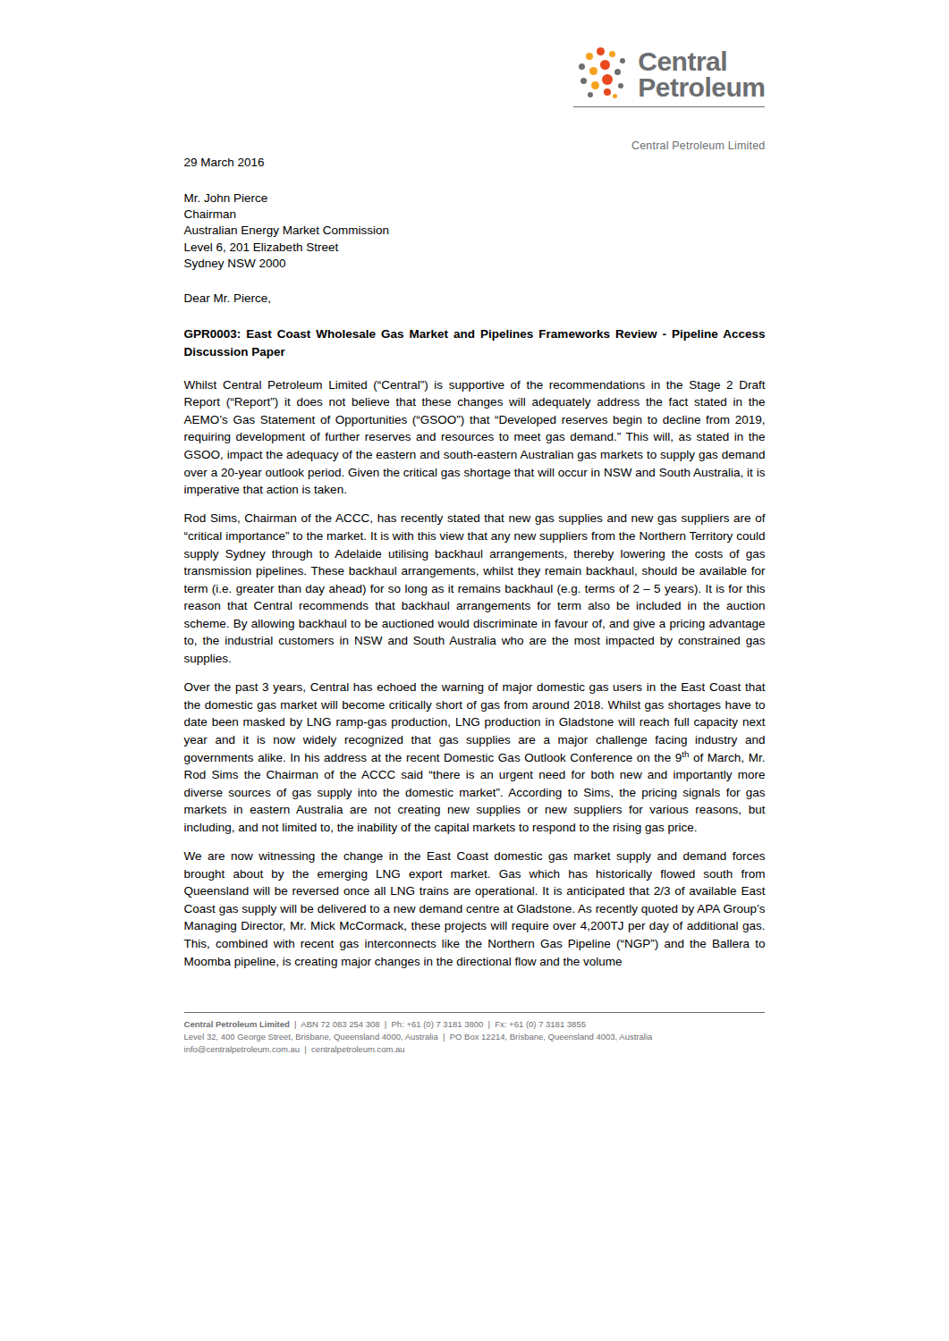Central Petroleum
Central Petroleum Limited
29 March 2016
Mr. John Pierce
Chairman
Australian Energy Market Commission
Level 6, 201 Elizabeth Street
Sydney NSW 2000
Dear Mr. Pierce,
GPR0003: East Coast Wholesale Gas Market and Pipelines Frameworks Review - Pipeline Access Discussion Paper
Whilst Central Petroleum Limited (“Central”) is supportive of the recommendations in the Stage 2 Draft Report (“Report”) it does not believe that these changes will adequately address the fact stated in the AEMO’s Gas Statement of Opportunities (“GSOO”) that “Developed reserves begin to decline from 2019, requiring development of further reserves and resources to meet gas demand.” This will, as stated in the GSOO, impact the adequacy of the eastern and south-eastern Australian gas markets to supply gas demand over a 20-year outlook period. Given the critical gas shortage that will occur in NSW and South Australia, it is imperative that action is taken.
Rod Sims, Chairman of the ACCC, has recently stated that new gas supplies and new gas suppliers are of “critical importance” to the market. It is with this view that any new suppliers from the Northern Territory could supply Sydney through to Adelaide utilising backhaul arrangements, thereby lowering the costs of gas transmission pipelines. These backhaul arrangements, whilst they remain backhaul, should be available for term (i.e. greater than day ahead) for so long as it remains backhaul (e.g. terms of 2 – 5 years). It is for this reason that Central recommends that backhaul arrangements for term also be included in the auction scheme. By allowing backhaul to be auctioned would discriminate in favour of, and give a pricing advantage to, the industrial customers in NSW and South Australia who are the most impacted by constrained gas supplies.
Over the past 3 years, Central has echoed the warning of major domestic gas users in the East Coast that the domestic gas market will become critically short of gas from around 2018. Whilst gas shortages have to date been masked by LNG ramp-gas production, LNG production in Gladstone will reach full capacity next year and it is now widely recognized that gas supplies are a major challenge facing industry and governments alike. In his address at the recent Domestic Gas Outlook Conference on the 9th of March, Mr. Rod Sims the Chairman of the ACCC said “there is an urgent need for both new and importantly more diverse sources of gas supply into the domestic market”. According to Sims, the pricing signals for gas markets in eastern Australia are not creating new supplies or new suppliers for various reasons, but including, and not limited to, the inability of the capital markets to respond to the rising gas price.
We are now witnessing the change in the East Coast domestic gas market supply and demand forces brought about by the emerging LNG export market. Gas which has historically flowed south from Queensland will be reversed once all LNG trains are operational. It is anticipated that 2/3 of available East Coast gas supply will be delivered to a new demand centre at Gladstone. As recently quoted by APA Group’s Managing Director, Mr. Mick McCormack, these projects will require over 4,200TJ per day of additional gas. This, combined with recent gas interconnects like the Northern Gas Pipeline (“NGP”) and the Ballera to Moomba pipeline, is creating major changes in the directional flow and the volume
Central Petroleum Limited | ABN 72 083 254 308 | Ph: +61 (0) 7 3181 3800 | Fx: +61 (0) 7 3181 3855
Level 32, 400 George Street, Brisbane, Queensland 4000, Australia | PO Box 12214, Brisbane, Queensland 4003, Australia
info@centralpetroleum.com.au | centralpetroleum.com.au